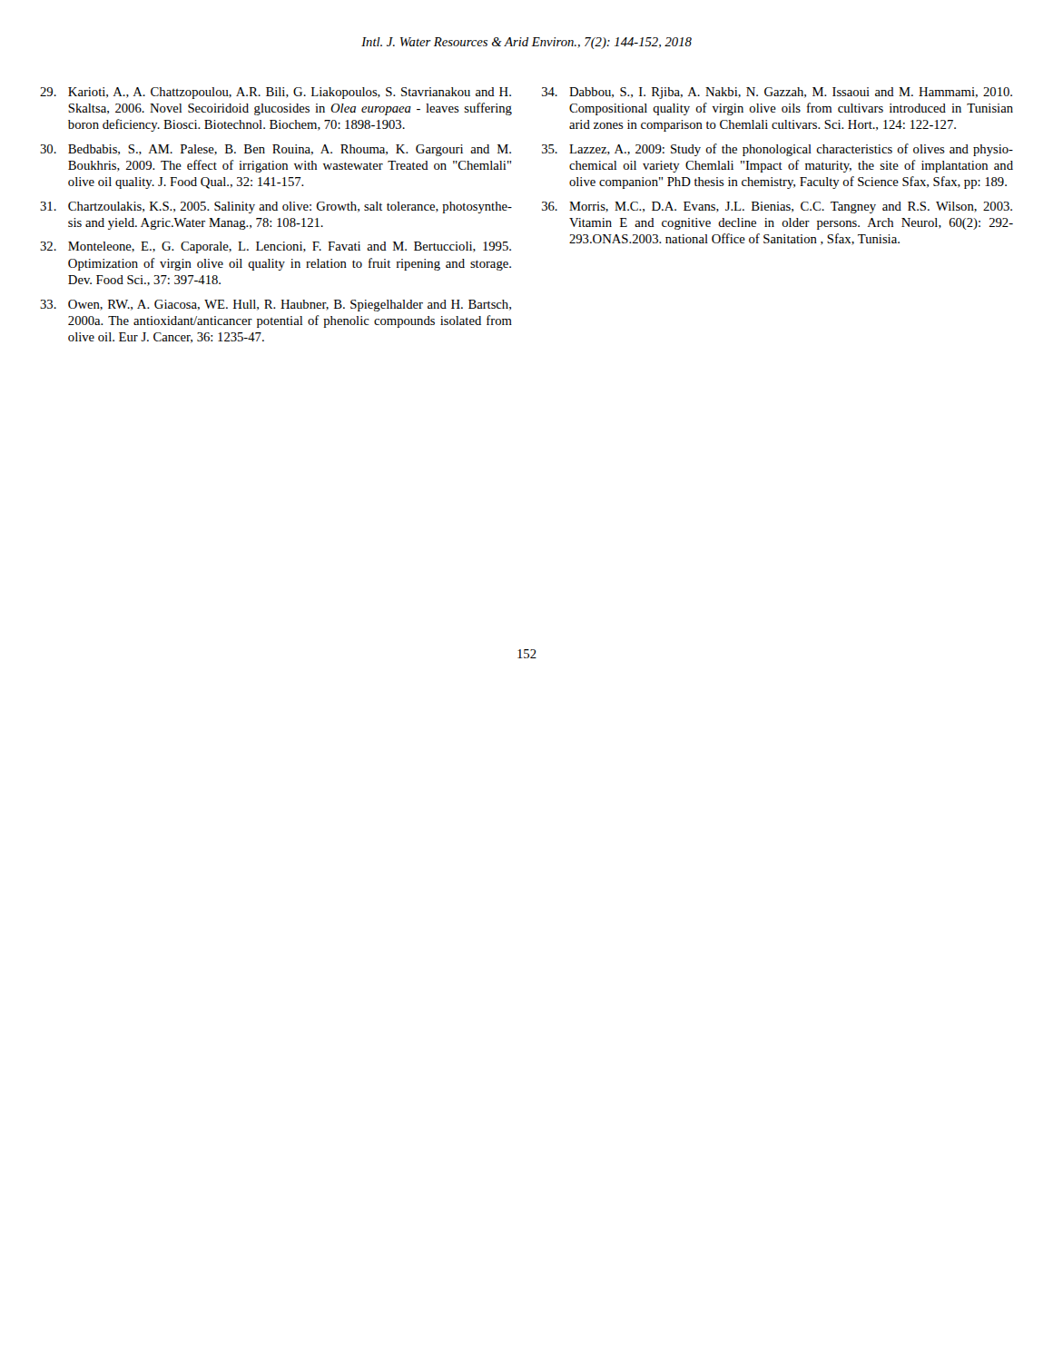Intl. J. Water Resources & Arid Environ., 7(2): 144-152, 2018
29. Karioti, A., A. Chattzopoulou, A.R. Bili, G. Liakopoulos, S. Stavrianakou and H. Skaltsa, 2006. Novel Secoiridoid glucosides in Olea europaea - leaves suffering boron deficiency. Biosci. Biotechnol. Biochem, 70: 1898-1903.
30. Bedbabis, S., AM. Palese, B. Ben Rouina, A. Rhouma, K. Gargouri and M. Boukhris, 2009. The effect of irrigation with wastewater Treated on "Chemlali" olive oil quality. J. Food Qual., 32: 141-157.
31. Chartzoulakis, K.S., 2005. Salinity and olive: Growth, salt tolerance, photosynthesis and yield. Agric.Water Manag., 78: 108-121.
32. Monteleone, E., G. Caporale, L. Lencioni, F. Favati and M. Bertuccioli, 1995. Optimization of virgin olive oil quality in relation to fruit ripening and storage. Dev. Food Sci., 37: 397-418.
33. Owen, RW., A. Giacosa, WE. Hull, R. Haubner, B. Spiegelhalder and H. Bartsch, 2000a. The antioxidant/anticancer potential of phenolic compounds isolated from olive oil. Eur J. Cancer, 36: 1235-47.
34. Dabbou, S., I. Rjiba, A. Nakbi, N. Gazzah, M. Issaoui and M. Hammami, 2010. Compositional quality of virgin olive oils from cultivars introduced in Tunisian arid zones in comparison to Chemlali cultivars. Sci. Hort., 124: 122-127.
35. Lazzez, A., 2009: Study of the phonological characteristics of olives and physio-chemical oil variety Chemlali "Impact of maturity, the site of implantation and olive companion" PhD thesis in chemistry, Faculty of Science Sfax, Sfax, pp: 189.
36. Morris, M.C., D.A. Evans, J.L. Bienias, C.C. Tangney and R.S. Wilson, 2003. Vitamin E and cognitive decline in older persons. Arch Neurol, 60(2): 292-293.ONAS.2003. national Office of Sanitation , Sfax, Tunisia.
152